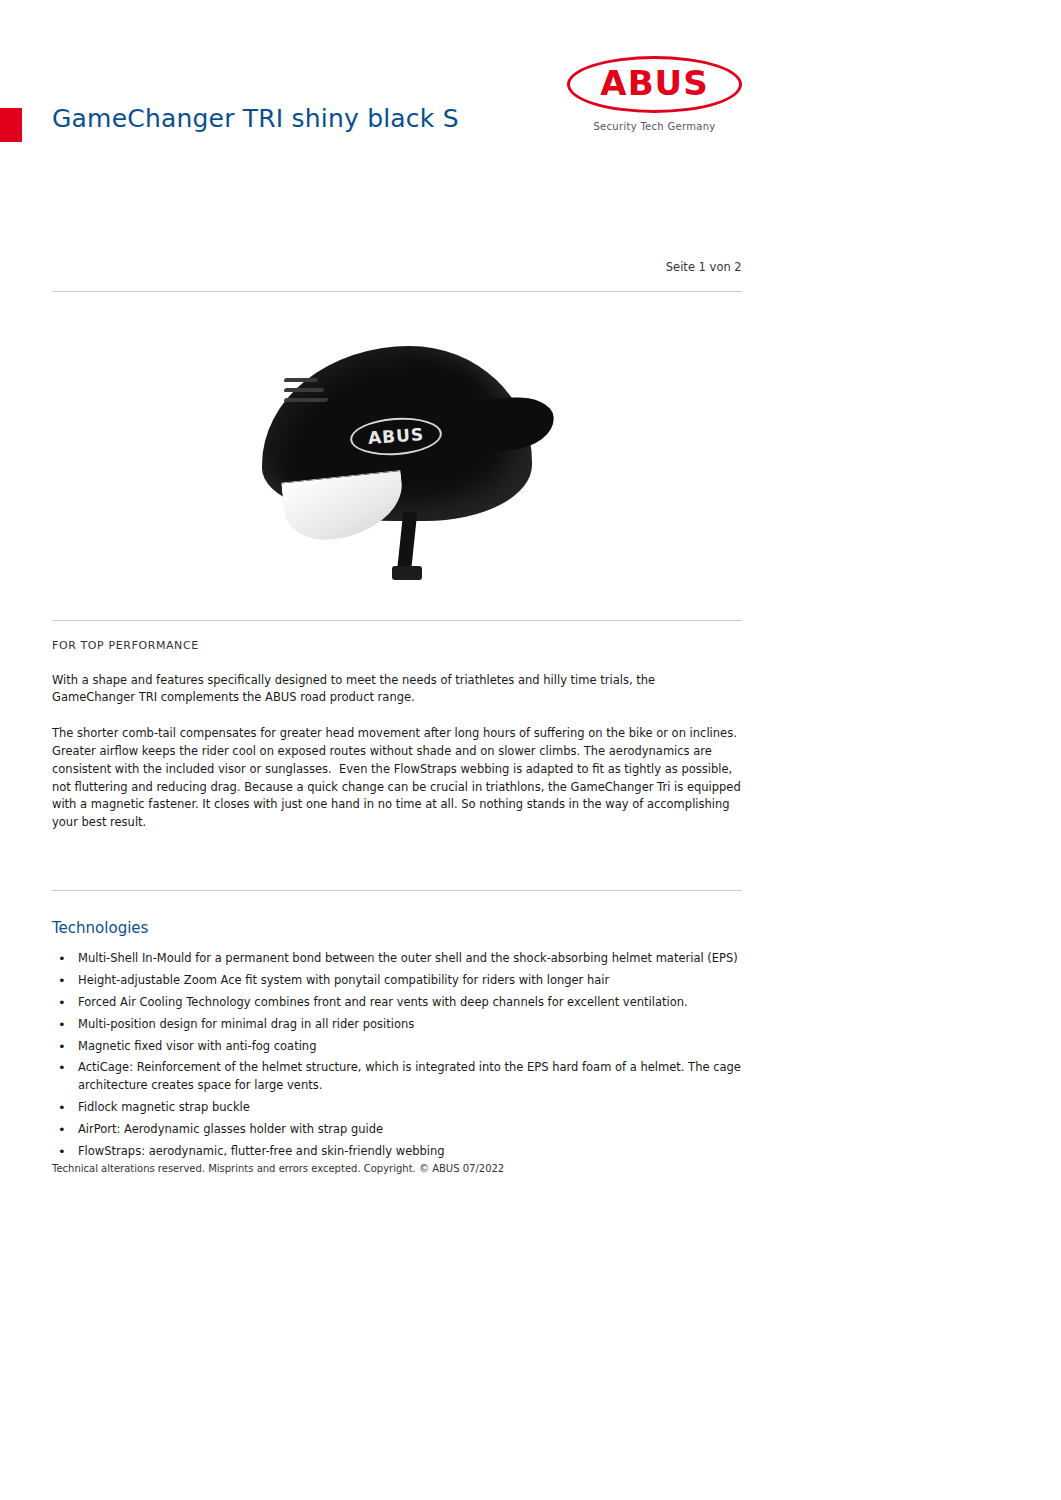GameChanger TRI shiny black S
ABUS
Security Tech Germany
Seite 1 von 2
ABUS
FOR TOP PERFORMANCE
With a shape and features specifically designed to meet the needs of triathletes and hilly time trials, the GameChanger TRI complements the ABUS road product range.
The shorter comb-tail compensates for greater head movement after long hours of suffering on the bike or on inclines. Greater airflow keeps the rider cool on exposed routes without shade and on slower climbs. The aerodynamics are consistent with the included visor or sunglasses. Even the FlowStraps webbing is adapted to fit as tightly as possible, not fluttering and reducing drag. Because a quick change can be crucial in triathlons, the GameChanger Tri is equipped with a magnetic fastener. It closes with just one hand in no time at all. So nothing stands in the way of accomplishing your best result.
Technologies
Multi-Shell In-Mould for a permanent bond between the outer shell and the shock-absorbing helmet material (EPS)
Height-adjustable Zoom Ace fit system with ponytail compatibility for riders with longer hair
Forced Air Cooling Technology combines front and rear vents with deep channels for excellent ventilation.
Multi-position design for minimal drag in all rider positions
Magnetic fixed visor with anti-fog coating
ActiCage: Reinforcement of the helmet structure, which is integrated into the EPS hard foam of a helmet. The cage architecture creates space for large vents.
Fidlock magnetic strap buckle
AirPort: Aerodynamic glasses holder with strap guide
FlowStraps: aerodynamic, flutter-free and skin-friendly webbing
Technical alterations reserved. Misprints and errors excepted. Copyright. © ABUS 07/2022